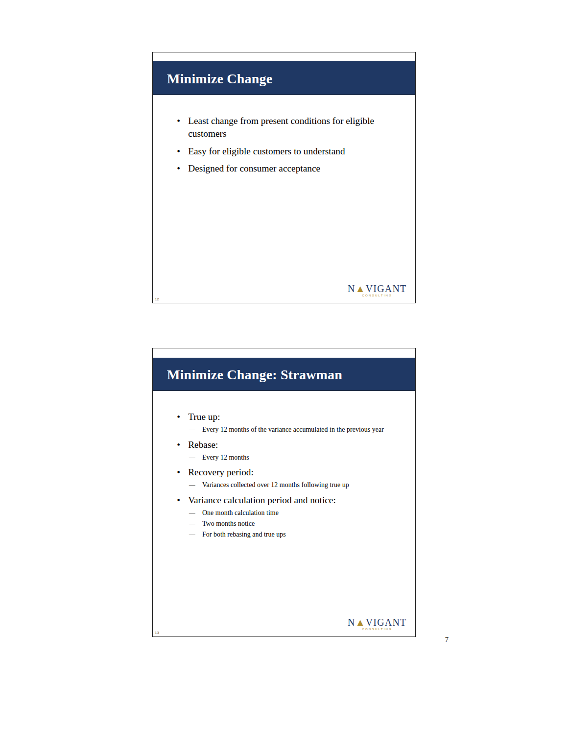Minimize Change
Least change from present conditions for eligible customers
Easy for eligible customers to understand
Designed for consumer acceptance
12
N▲VIGANT
CONSULTING
Minimize Change: Strawman
True up:
Every 12 months of the variance accumulated in the previous year
Rebase:
Every 12 months
Recovery period:
Variances collected over 12 months following true up
Variance calculation period and notice:
One month calculation time
Two months notice
For both rebasing and true ups
13
N▲VIGANT
CONSULTING
7